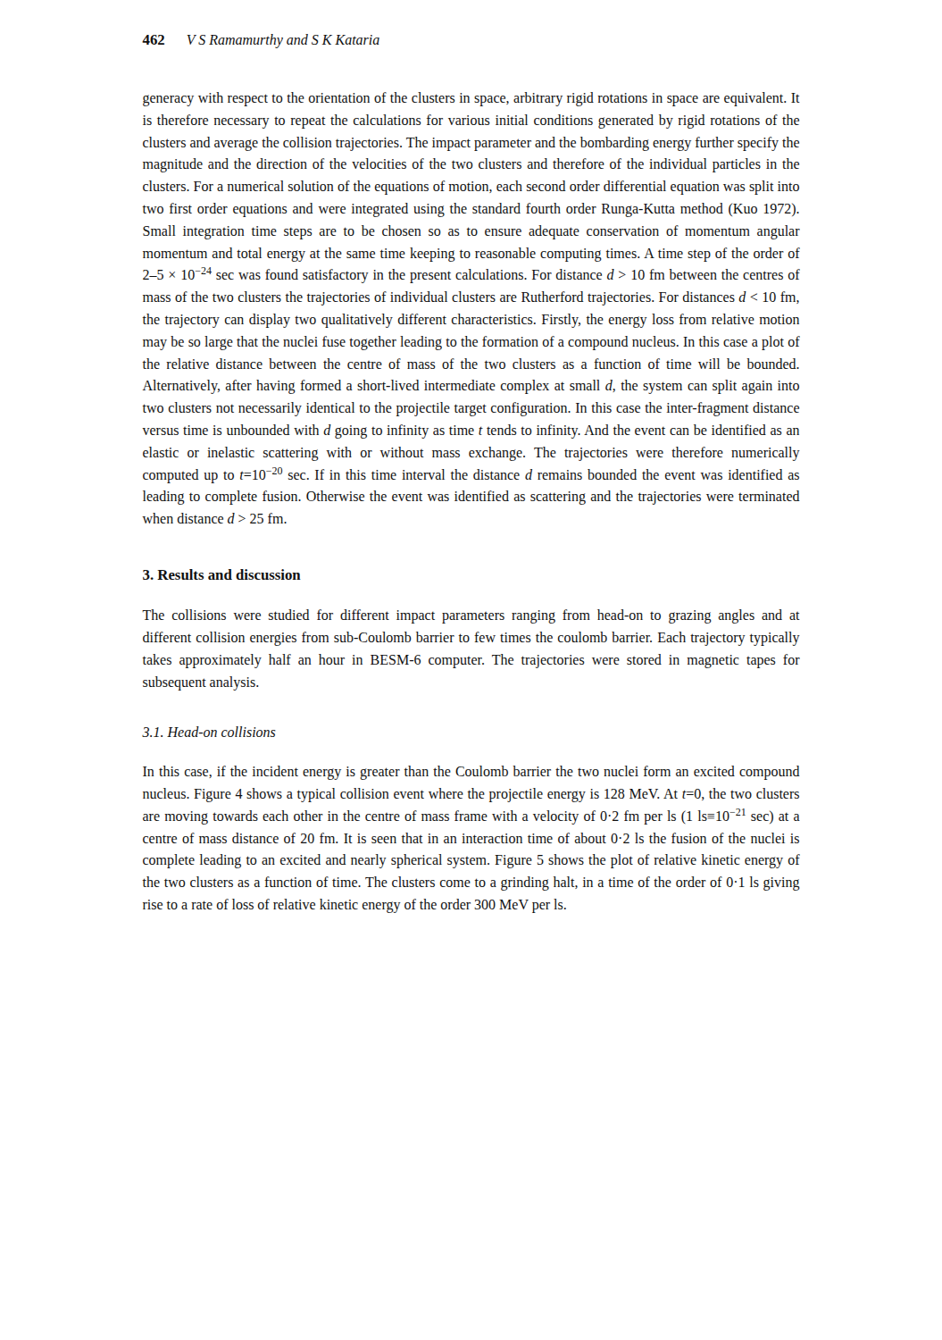462 V S Ramamurthy and S K Kataria
generacy with respect to the orientation of the clusters in space, arbitrary rigid rotations in space are equivalent. It is therefore necessary to repeat the calculations for various initial conditions generated by rigid rotations of the clusters and average the collision trajectories. The impact parameter and the bombarding energy further specify the magnitude and the direction of the velocities of the two clusters and therefore of the individual particles in the clusters. For a numerical solution of the equations of motion, each second order differential equation was split into two first order equations and were integrated using the standard fourth order Runga-Kutta method (Kuo 1972). Small integration time steps are to be chosen so as to ensure adequate conservation of momentum angular momentum and total energy at the same time keeping to reasonable computing times. A time step of the order of 2–5 × 10−24 sec was found satisfactory in the present calculations. For distance d > 10 fm between the centres of mass of the two clusters the trajectories of individual clusters are Rutherford trajectories. For distances d < 10 fm, the trajectory can display two qualitatively different characteristics. Firstly, the energy loss from relative motion may be so large that the nuclei fuse together leading to the formation of a compound nucleus. In this case a plot of the relative distance between the centre of mass of the two clusters as a function of time will be bounded. Alternatively, after having formed a short-lived intermediate complex at small d, the system can split again into two clusters not necessarily identical to the projectile target configuration. In this case the inter-fragment distance versus time is unbounded with d going to infinity as time t tends to infinity. And the event can be identified as an elastic or inelastic scattering with or without mass exchange. The trajectories were therefore numerically computed up to t=10−20 sec. If in this time interval the distance d remains bounded the event was identified as leading to complete fusion. Otherwise the event was identified as scattering and the trajectories were terminated when distance d > 25 fm.
3. Results and discussion
The collisions were studied for different impact parameters ranging from head-on to grazing angles and at different collision energies from sub-Coulomb barrier to few times the coulomb barrier. Each trajectory typically takes approximately half an hour in BESM-6 computer. The trajectories were stored in magnetic tapes for subsequent analysis.
3.1. Head-on collisions
In this case, if the incident energy is greater than the Coulomb barrier the two nuclei form an excited compound nucleus. Figure 4 shows a typical collision event where the projectile energy is 128 MeV. At t=0, the two clusters are moving towards each other in the centre of mass frame with a velocity of 0·2 fm per ls (1 ls≡10−21 sec) at a centre of mass distance of 20 fm. It is seen that in an interaction time of about 0·2 ls the fusion of the nuclei is complete leading to an excited and nearly spherical system. Figure 5 shows the plot of relative kinetic energy of the two clusters as a function of time. The clusters come to a grinding halt, in a time of the order of 0·1 ls giving rise to a rate of loss of relative kinetic energy of the order 300 MeV per ls.